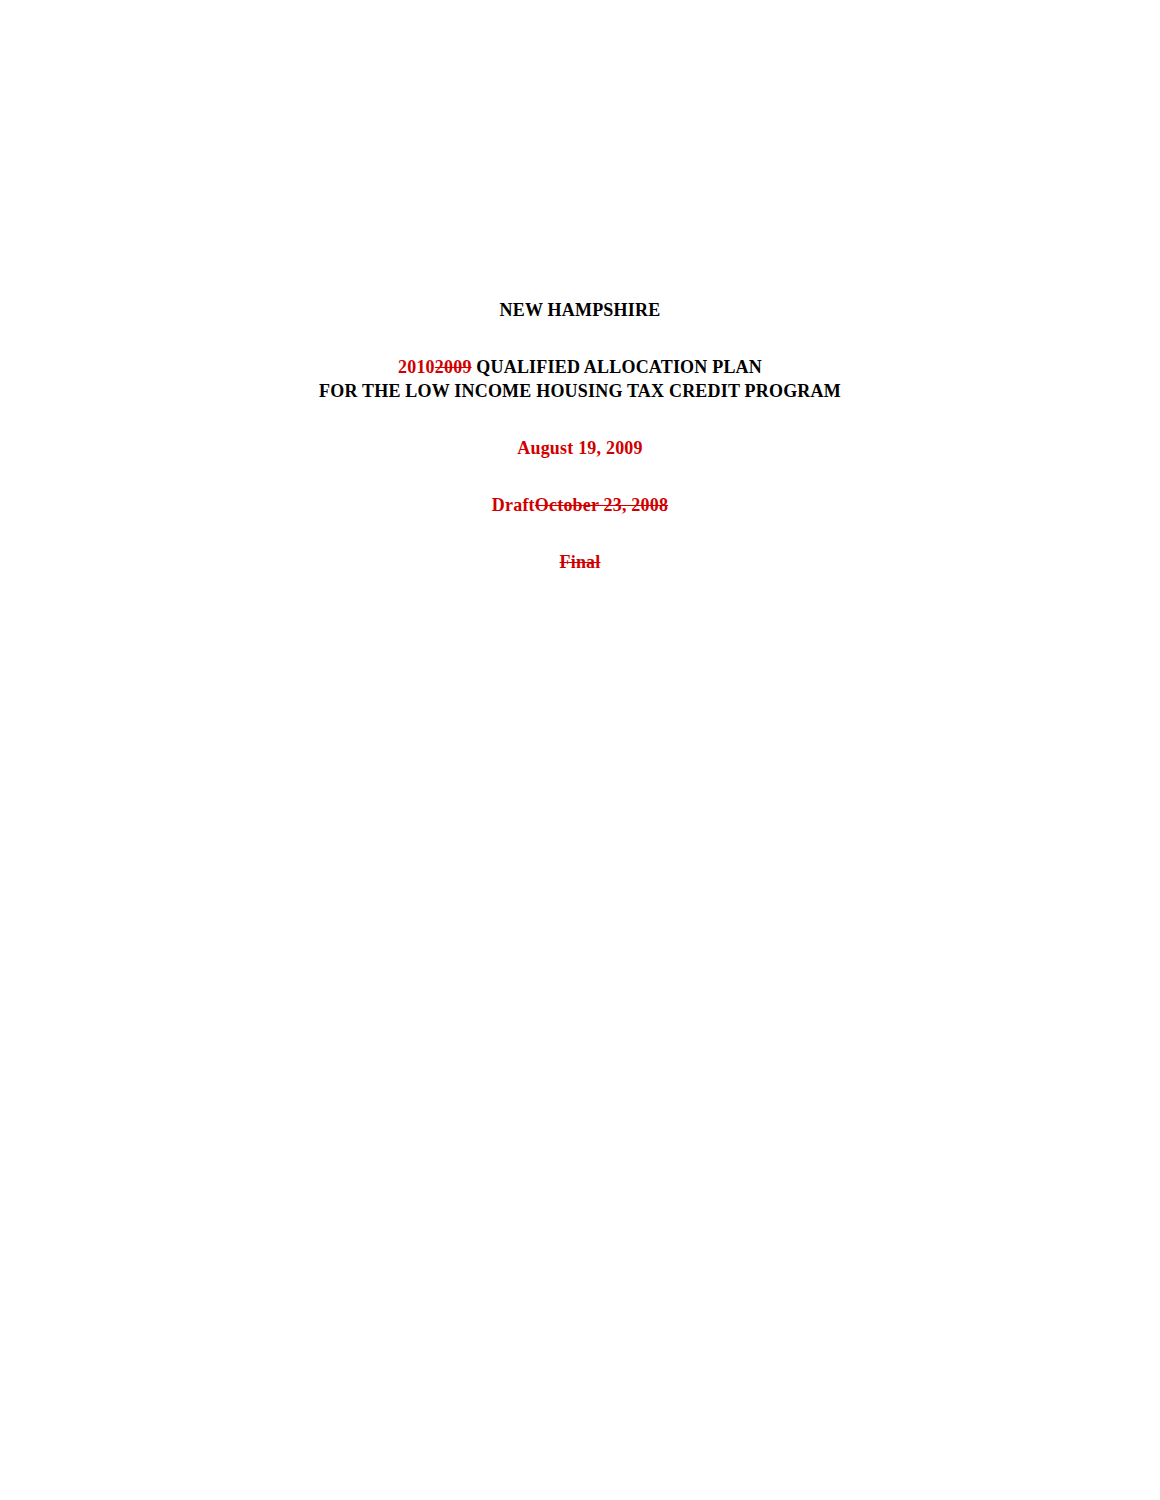NEW HAMPSHIRE
20102009 QUALIFIED ALLOCATION PLAN
FOR THE LOW INCOME HOUSING TAX CREDIT PROGRAM
August 19, 2009
Draft October 23, 2008
Final